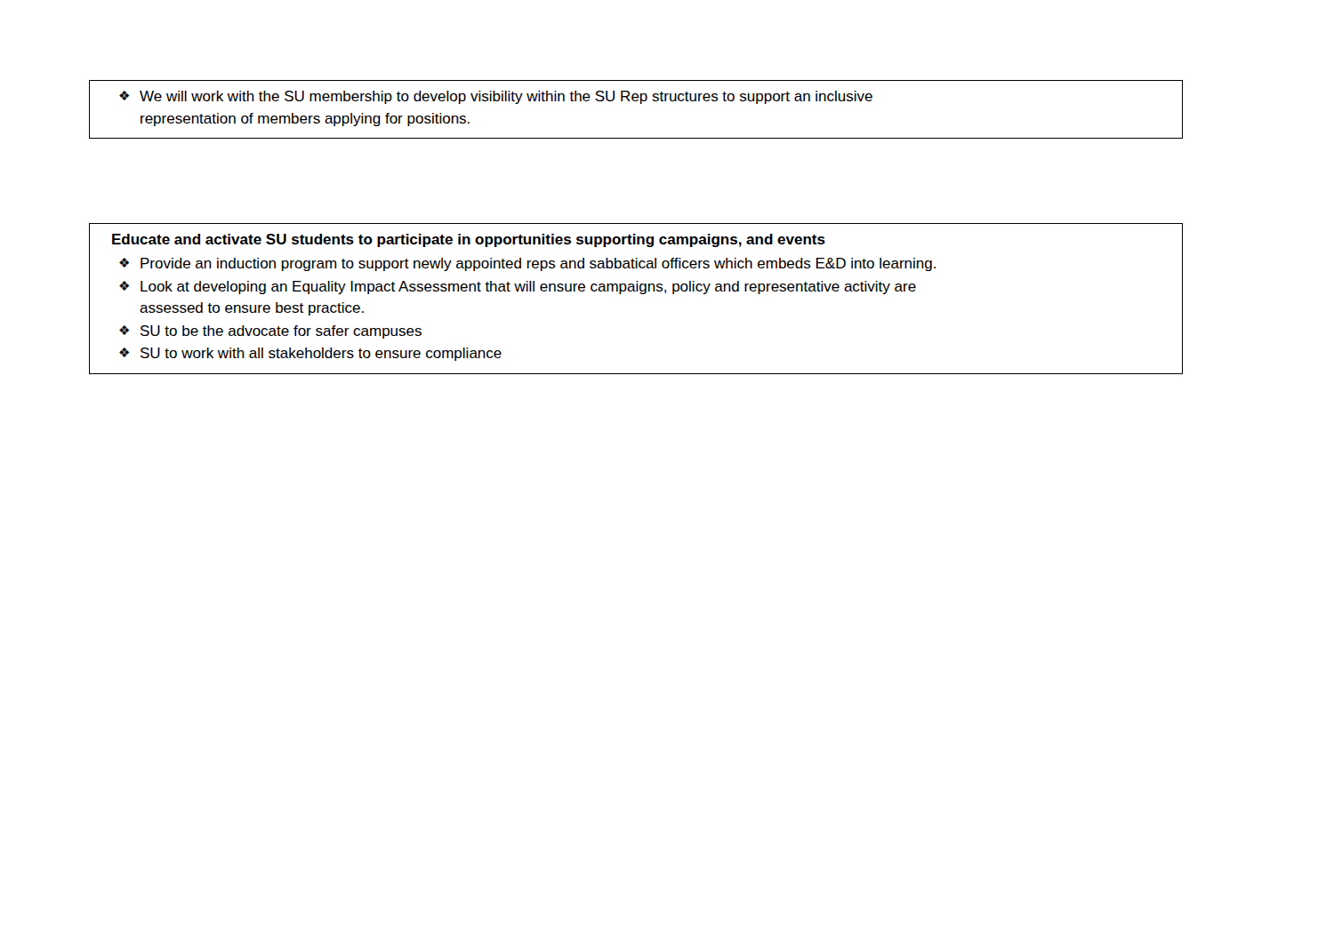We will work with the SU membership to develop visibility within the SU Rep structures to support an inclusive representation of members applying for positions.
Educate and activate SU students to participate in opportunities supporting campaigns, and events
Provide an induction program to support newly appointed reps and sabbatical officers which embeds E&D into learning.
Look at developing an Equality Impact Assessment that will ensure campaigns, policy and representative activity are assessed to ensure best practice.
SU to be the advocate for safer campuses
SU to work with all stakeholders to ensure compliance